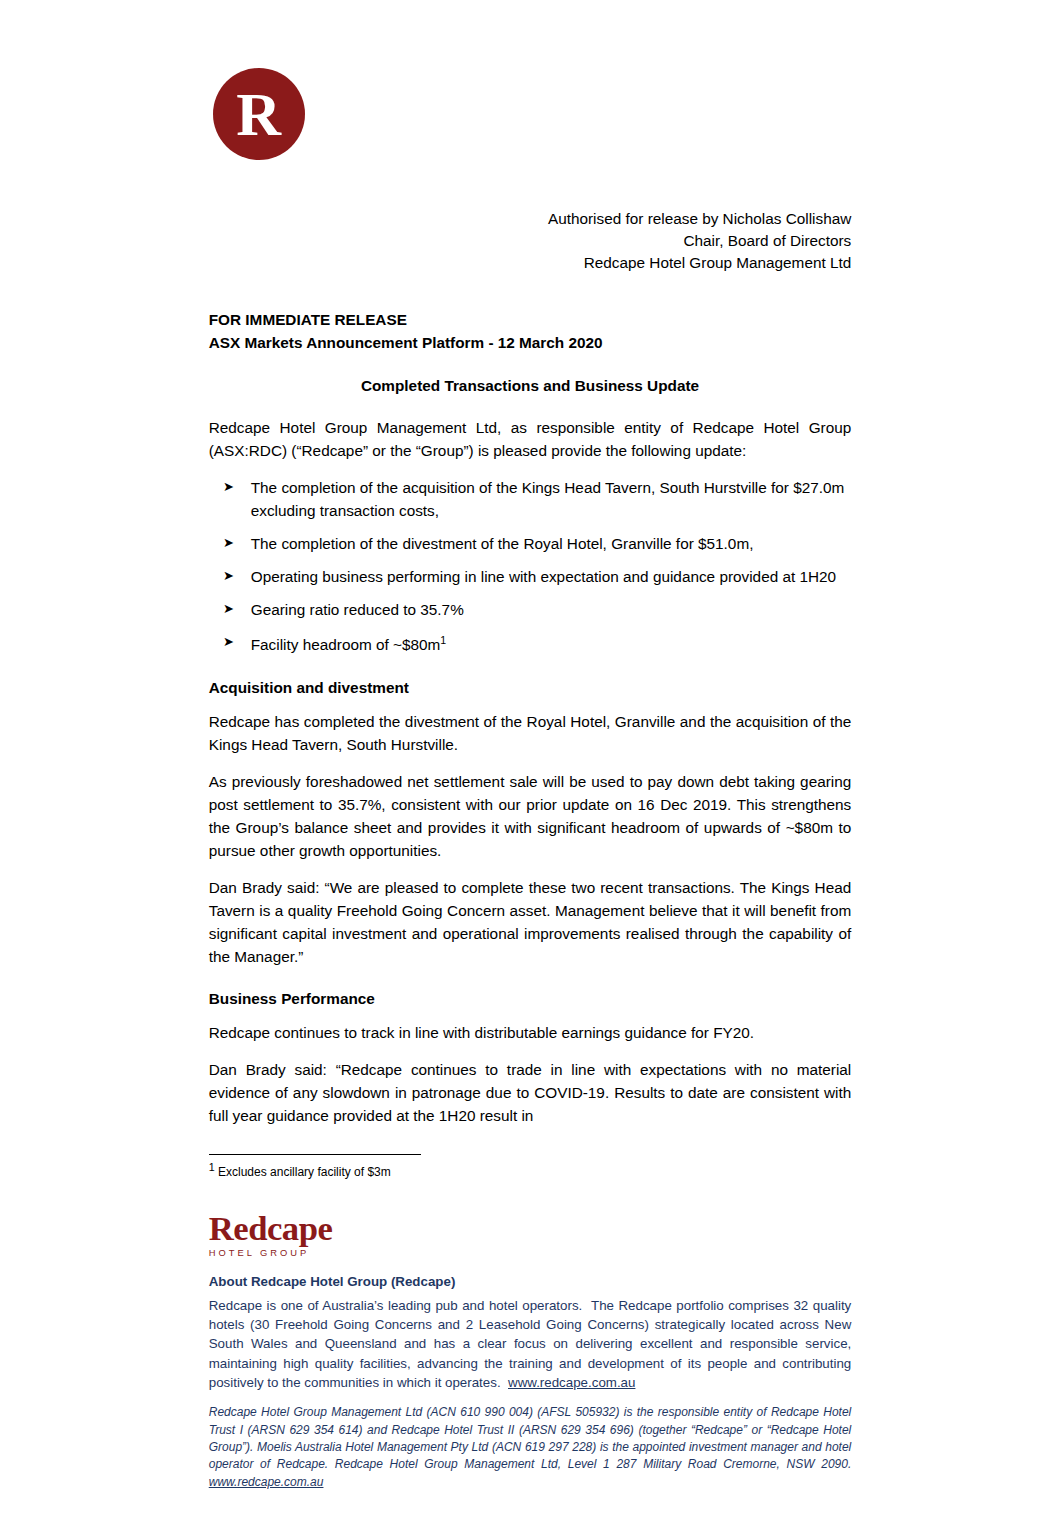R
Authorised for release by Nicholas Collishaw
Chair, Board of Directors
Redcape Hotel Group Management Ltd
FOR IMMEDIATE RELEASE
ASX Markets Announcement Platform - 12 March 2020
Completed Transactions and Business Update
Redcape Hotel Group Management Ltd, as responsible entity of Redcape Hotel Group (ASX:RDC) (“Redcape” or the “Group”) is pleased provide the following update:
The completion of the acquisition of the Kings Head Tavern, South Hurstville for $27.0m excluding transaction costs,
The completion of the divestment of the Royal Hotel, Granville for $51.0m,
Operating business performing in line with expectation and guidance provided at 1H20
Gearing ratio reduced to 35.7%
Facility headroom of ~$80m1
Acquisition and divestment
Redcape has completed the divestment of the Royal Hotel, Granville and the acquisition of the Kings Head Tavern, South Hurstville.
As previously foreshadowed net settlement sale will be used to pay down debt taking gearing post settlement to 35.7%, consistent with our prior update on 16 Dec 2019. This strengthens the Group’s balance sheet and provides it with significant headroom of upwards of ~$80m to pursue other growth opportunities.
Dan Brady said: “We are pleased to complete these two recent transactions. The Kings Head Tavern is a quality Freehold Going Concern asset. Management believe that it will benefit from significant capital investment and operational improvements realised through the capability of the Manager.”
Business Performance
Redcape continues to track in line with distributable earnings guidance for FY20.
Dan Brady said: “Redcape continues to trade in line with expectations with no material evidence of any slowdown in patronage due to COVID-19. Results to date are consistent with full year guidance provided at the 1H20 result in
1 Excludes ancillary facility of $3m
Redcape
HOTEL GROUP
About Redcape Hotel Group (Redcape)
Redcape is one of Australia’s leading pub and hotel operators. The Redcape portfolio comprises 32 quality hotels (30 Freehold Going Concerns and 2 Leasehold Going Concerns) strategically located across New South Wales and Queensland and has a clear focus on delivering excellent and responsible service, maintaining high quality facilities, advancing the training and development of its people and contributing positively to the communities in which it operates. www.redcape.com.au
Redcape Hotel Group Management Ltd (ACN 610 990 004) (AFSL 505932) is the responsible entity of Redcape Hotel Trust I (ARSN 629 354 614) and Redcape Hotel Trust II (ARSN 629 354 696) (together “Redcape” or “Redcape Hotel Group”). Moelis Australia Hotel Management Pty Ltd (ACN 619 297 228) is the appointed investment manager and hotel operator of Redcape. Redcape Hotel Group Management Ltd, Level 1 287 Military Road Cremorne, NSW 2090. www.redcape.com.au